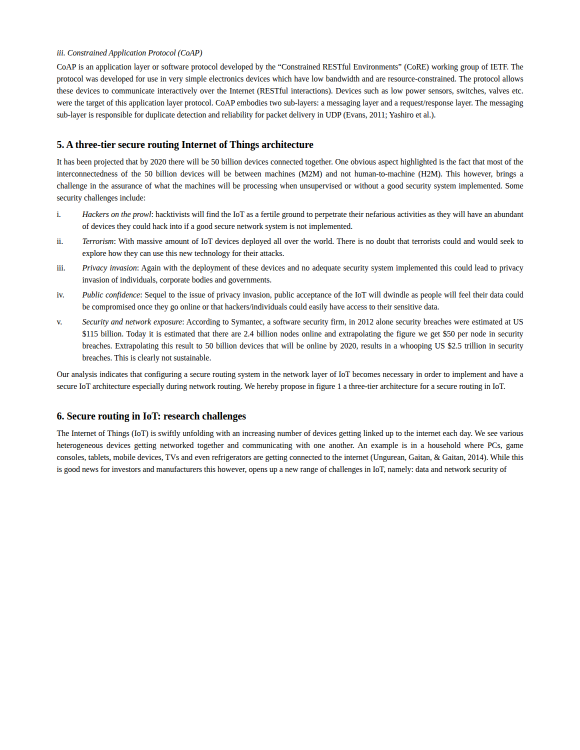iii. Constrained Application Protocol (CoAP)
CoAP is an application layer or software protocol developed by the “Constrained RESTful Environments” (CoRE) working group of IETF. The protocol was developed for use in very simple electronics devices which have low bandwidth and are resource-constrained. The protocol allows these devices to communicate interactively over the Internet (RESTful interactions). Devices such as low power sensors, switches, valves etc. were the target of this application layer protocol. CoAP embodies two sub-layers: a messaging layer and a request/response layer. The messaging sub-layer is responsible for duplicate detection and reliability for packet delivery in UDP (Evans, 2011; Yashiro et al.).
5. A three-tier secure routing Internet of Things architecture
It has been projected that by 2020 there will be 50 billion devices connected together. One obvious aspect highlighted is the fact that most of the interconnectedness of the 50 billion devices will be between machines (M2M) and not human-to-machine (H2M). This however, brings a challenge in the assurance of what the machines will be processing when unsupervised or without a good security system implemented. Some security challenges include:
Hackers on the prowl: hacktivists will find the IoT as a fertile ground to perpetrate their nefarious activities as they will have an abundant of devices they could hack into if a good secure network system is not implemented.
Terrorism: With massive amount of IoT devices deployed all over the world. There is no doubt that terrorists could and would seek to explore how they can use this new technology for their attacks.
Privacy invasion: Again with the deployment of these devices and no adequate security system implemented this could lead to privacy invasion of individuals, corporate bodies and governments.
Public confidence: Sequel to the issue of privacy invasion, public acceptance of the IoT will dwindle as people will feel their data could be compromised once they go online or that hackers/individuals could easily have access to their sensitive data.
Security and network exposure: According to Symantec, a software security firm, in 2012 alone security breaches were estimated at US $115 billion. Today it is estimated that there are 2.4 billion nodes online and extrapolating the figure we get $50 per node in security breaches. Extrapolating this result to 50 billion devices that will be online by 2020, results in a whooping US $2.5 trillion in security breaches. This is clearly not sustainable.
Our analysis indicates that configuring a secure routing system in the network layer of IoT becomes necessary in order to implement and have a secure IoT architecture especially during network routing. We hereby propose in figure 1 a three-tier architecture for a secure routing in IoT.
6. Secure routing in IoT: research challenges
The Internet of Things (IoT) is swiftly unfolding with an increasing number of devices getting linked up to the internet each day. We see various heterogeneous devices getting networked together and communicating with one another. An example is in a household where PCs, game consoles, tablets, mobile devices, TVs and even refrigerators are getting connected to the internet (Ungurean, Gaitan, & Gaitan, 2014). While this is good news for investors and manufacturers this however, opens up a new range of challenges in IoT, namely: data and network security of